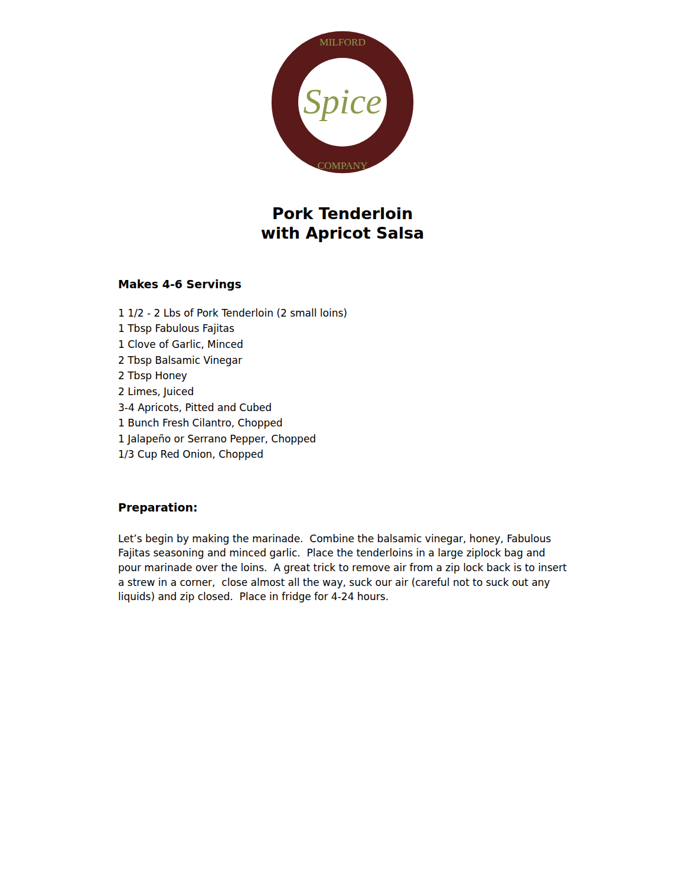Pork Tenderloin
with Apricot Salsa
Makes 4-6 Servings
1 1/2 - 2 Lbs of Pork Tenderloin (2 small loins)
1 Tbsp Fabulous Fajitas
1 Clove of Garlic, Minced
2 Tbsp Balsamic Vinegar
2 Tbsp Honey
2 Limes, Juiced
3-4 Apricots, Pitted and Cubed
1 Bunch Fresh Cilantro, Chopped
1 Jalapeño or Serrano Pepper, Chopped
1/3 Cup Red Onion, Chopped
Preparation:
Let’s begin by making the marinade. Combine the balsamic vinegar, honey, Fabulous Fajitas seasoning and minced garlic. Place the tenderloins in a large ziplock bag and pour marinade over the loins. A great trick to remove air from a zip lock back is to insert a strew in a corner, close almost all the way, suck our air (careful not to suck out any liquids) and zip closed. Place in fridge for 4-24 hours.